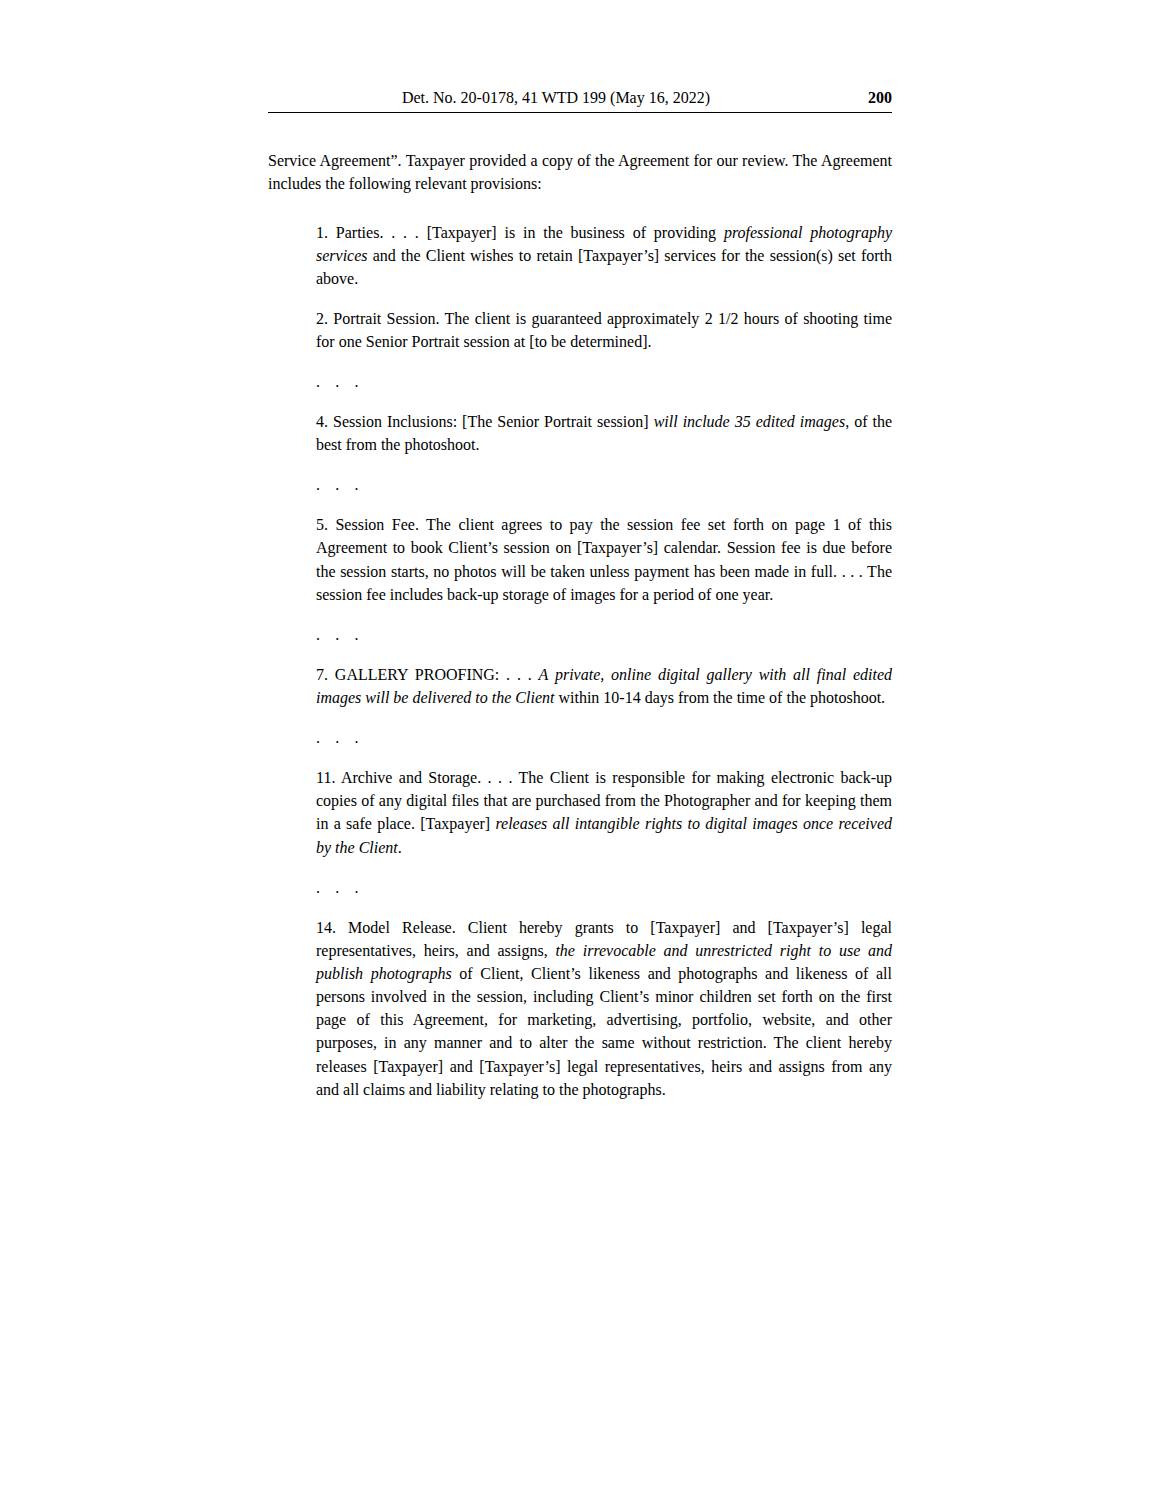Det. No. 20-0178, 41 WTD 199 (May 16, 2022)
200
Service Agreement”. Taxpayer provided a copy of the Agreement for our review. The Agreement includes the following relevant provisions:
1. Parties. . . . [Taxpayer] is in the business of providing professional photography services and the Client wishes to retain [Taxpayer’s] services for the session(s) set forth above.
2. Portrait Session. The client is guaranteed approximately 2 1/2 hours of shooting time for one Senior Portrait session at [to be determined].
. . .
4. Session Inclusions: [The Senior Portrait session] will include 35 edited images, of the best from the photoshoot.
. . .
5. Session Fee. The client agrees to pay the session fee set forth on page 1 of this Agreement to book Client’s session on [Taxpayer’s] calendar. Session fee is due before the session starts, no photos will be taken unless payment has been made in full. . . . The session fee includes back-up storage of images for a period of one year.
. . .
7. GALLERY PROOFING: . . . A private, online digital gallery with all final edited images will be delivered to the Client within 10-14 days from the time of the photoshoot.
. . .
11. Archive and Storage. . . . The Client is responsible for making electronic back-up copies of any digital files that are purchased from the Photographer and for keeping them in a safe place. [Taxpayer] releases all intangible rights to digital images once received by the Client.
. . .
14. Model Release. Client hereby grants to [Taxpayer] and [Taxpayer’s] legal representatives, heirs, and assigns, the irrevocable and unrestricted right to use and publish photographs of Client, Client’s likeness and photographs and likeness of all persons involved in the session, including Client’s minor children set forth on the first page of this Agreement, for marketing, advertising, portfolio, website, and other purposes, in any manner and to alter the same without restriction. The client hereby releases [Taxpayer] and [Taxpayer’s] legal representatives, heirs and assigns from any and all claims and liability relating to the photographs.